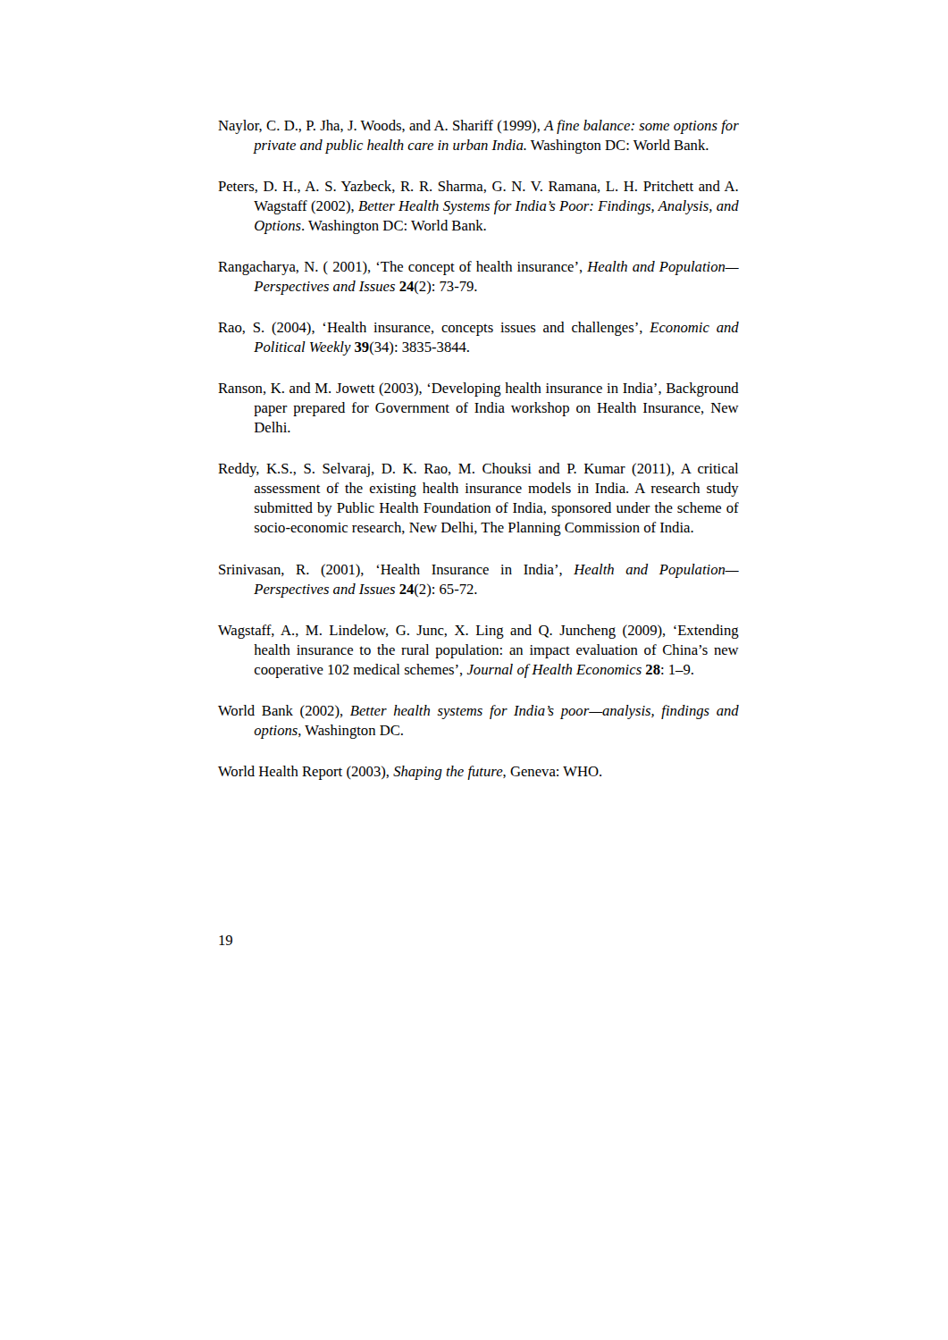Naylor, C. D., P. Jha, J. Woods, and A. Shariff (1999), A fine balance: some options for private and public health care in urban India. Washington DC: World Bank.
Peters, D. H., A. S. Yazbeck, R. R. Sharma, G. N. V. Ramana, L. H. Pritchett and A. Wagstaff (2002), Better Health Systems for India’s Poor: Findings, Analysis, and Options. Washington DC: World Bank.
Rangacharya, N. ( 2001), ‘The concept of health insurance’, Health and Population—Perspectives and Issues 24(2): 73-79.
Rao, S. (2004), ‘Health insurance, concepts issues and challenges’, Economic and Political Weekly 39(34): 3835-3844.
Ranson, K. and M. Jowett (2003), ‘Developing health insurance in India’, Background paper prepared for Government of India workshop on Health Insurance, New Delhi.
Reddy, K.S., S. Selvaraj, D. K. Rao, M. Chouksi and P. Kumar (2011), A critical assessment of the existing health insurance models in India. A research study submitted by Public Health Foundation of India, sponsored under the scheme of socio-economic research, New Delhi, The Planning Commission of India.
Srinivasan, R. (2001), ‘Health Insurance in India’, Health and Population—Perspectives and Issues 24(2): 65-72.
Wagstaff, A., M. Lindelow, G. Junc, X. Ling and Q. Juncheng (2009), ‘Extending health insurance to the rural population: an impact evaluation of China’s new cooperative 102 medical schemes’, Journal of Health Economics 28: 1–9.
World Bank (2002), Better health systems for India’s poor—analysis, findings and options, Washington DC.
World Health Report (2003), Shaping the future, Geneva: WHO.
19